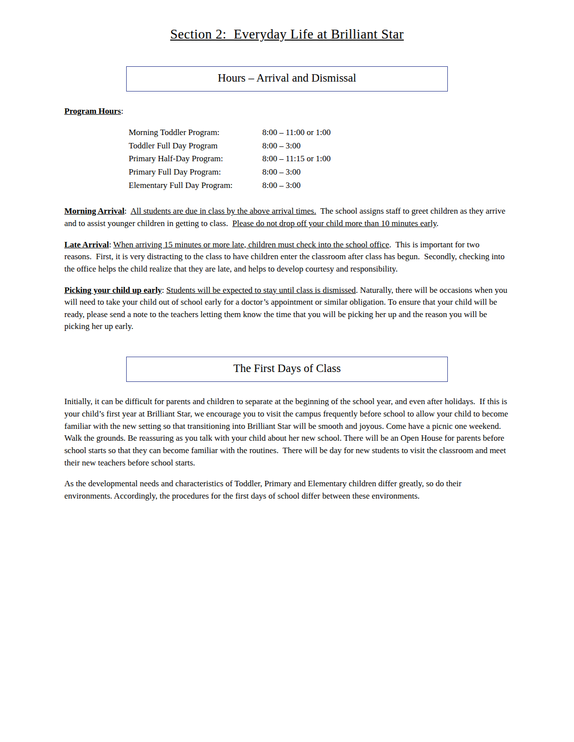Section 2: Everyday Life at Brilliant Star
Hours – Arrival and Dismissal
Program Hours:
| Morning Toddler Program: | 8:00 – 11:00 or 1:00 |
| Toddler Full Day Program | 8:00 – 3:00 |
| Primary Half-Day Program: | 8:00 – 11:15 or 1:00 |
| Primary Full Day Program: | 8:00 – 3:00 |
| Elementary Full Day Program: | 8:00 – 3:00 |
Morning Arrival: All students are due in class by the above arrival times. The school assigns staff to greet children as they arrive and to assist younger children in getting to class. Please do not drop off your child more than 10 minutes early.
Late Arrival: When arriving 15 minutes or more late, children must check into the school office. This is important for two reasons. First, it is very distracting to the class to have children enter the classroom after class has begun. Secondly, checking into the office helps the child realize that they are late, and helps to develop courtesy and responsibility.
Picking your child up early: Students will be expected to stay until class is dismissed. Naturally, there will be occasions when you will need to take your child out of school early for a doctor’s appointment or similar obligation. To ensure that your child will be ready, please send a note to the teachers letting them know the time that you will be picking her up and the reason you will be picking her up early.
The First Days of Class
Initially, it can be difficult for parents and children to separate at the beginning of the school year, and even after holidays. If this is your child’s first year at Brilliant Star, we encourage you to visit the campus frequently before school to allow your child to become familiar with the new setting so that transitioning into Brilliant Star will be smooth and joyous. Come have a picnic one weekend. Walk the grounds. Be reassuring as you talk with your child about her new school. There will be an Open House for parents before school starts so that they can become familiar with the routines. There will be day for new students to visit the classroom and meet their new teachers before school starts.
As the developmental needs and characteristics of Toddler, Primary and Elementary children differ greatly, so do their environments. Accordingly, the procedures for the first days of school differ between these environments.